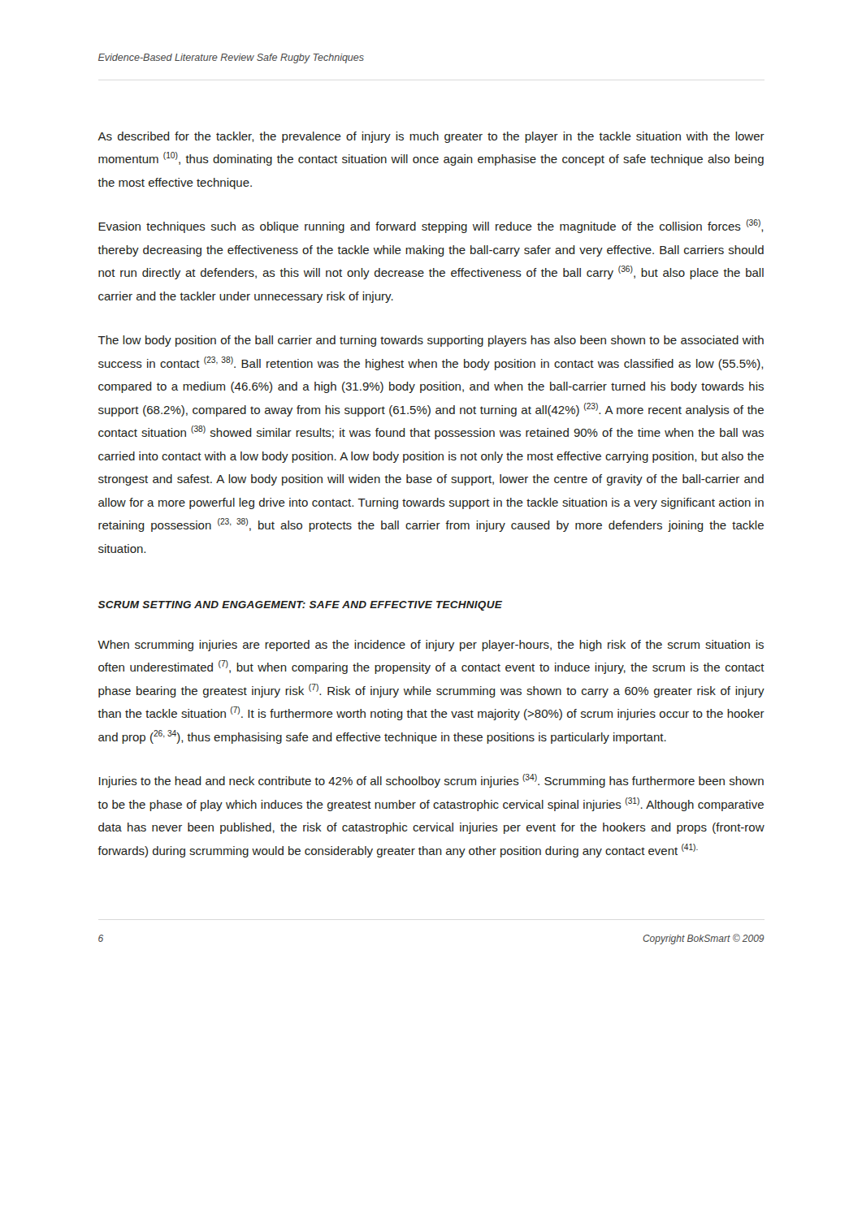Evidence-Based Literature Review Safe Rugby Techniques
As described for the tackler, the prevalence of injury is much greater to the player in the tackle situation with the lower momentum (10), thus dominating the contact situation will once again emphasise the concept of safe technique also being the most effective technique.
Evasion techniques such as oblique running and forward stepping will reduce the magnitude of the collision forces (36), thereby decreasing the effectiveness of the tackle while making the ball-carry safer and very effective. Ball carriers should not run directly at defenders, as this will not only decrease the effectiveness of the ball carry (36), but also place the ball carrier and the tackler under unnecessary risk of injury.
The low body position of the ball carrier and turning towards supporting players has also been shown to be associated with success in contact (23, 38). Ball retention was the highest when the body position in contact was classified as low (55.5%), compared to a medium (46.6%) and a high (31.9%) body position, and when the ball-carrier turned his body towards his support (68.2%), compared to away from his support (61.5%) and not turning at all(42%) (23). A more recent analysis of the contact situation (38) showed similar results; it was found that possession was retained 90% of the time when the ball was carried into contact with a low body position. A low body position is not only the most effective carrying position, but also the strongest and safest. A low body position will widen the base of support, lower the centre of gravity of the ball-carrier and allow for a more powerful leg drive into contact. Turning towards support in the tackle situation is a very significant action in retaining possession (23, 38), but also protects the ball carrier from injury caused by more defenders joining the tackle situation.
Scrum setting and engagement: safe and effective technique
When scrumming injuries are reported as the incidence of injury per player-hours, the high risk of the scrum situation is often underestimated (7), but when comparing the propensity of a contact event to induce injury, the scrum is the contact phase bearing the greatest injury risk (7). Risk of injury while scrumming was shown to carry a 60% greater risk of injury than the tackle situation (7). It is furthermore worth noting that the vast majority (>80%) of scrum injuries occur to the hooker and prop (26, 34), thus emphasising safe and effective technique in these positions is particularly important.
Injuries to the head and neck contribute to 42% of all schoolboy scrum injuries (34). Scrumming has furthermore been shown to be the phase of play which induces the greatest number of catastrophic cervical spinal injuries (31). Although comparative data has never been published, the risk of catastrophic cervical injuries per event for the hookers and props (front-row forwards) during scrumming would be considerably greater than any other position during any contact event (41).
6 Copyright BokSmart © 2009